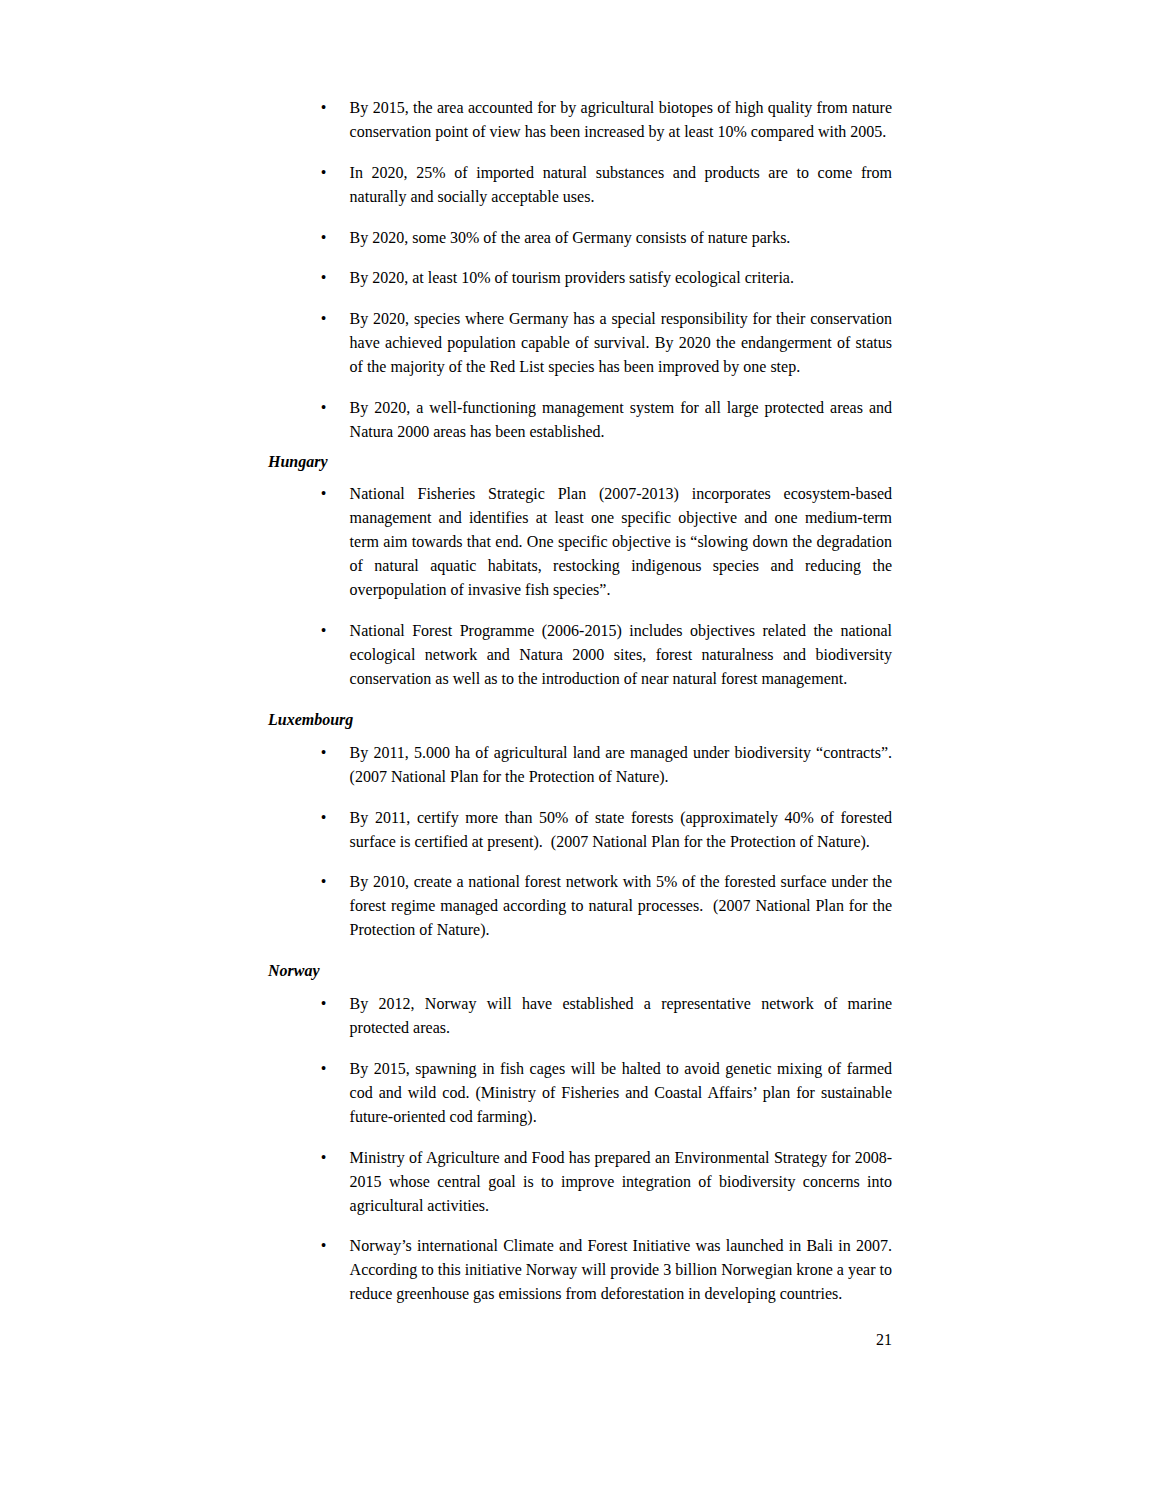By 2015, the area accounted for by agricultural biotopes of high quality from nature conservation point of view has been increased by at least 10% compared with 2005.
In 2020, 25% of imported natural substances and products are to come from naturally and socially acceptable uses.
By 2020, some 30% of the area of Germany consists of nature parks.
By 2020, at least 10% of tourism providers satisfy ecological criteria.
By 2020, species where Germany has a special responsibility for their conservation have achieved population capable of survival. By 2020 the endangerment of status of the majority of the Red List species has been improved by one step.
By 2020, a well-functioning management system for all large protected areas and Natura 2000 areas has been established.
Hungary
National Fisheries Strategic Plan (2007-2013) incorporates ecosystem-based management and identifies at least one specific objective and one medium-term term aim towards that end. One specific objective is “slowing down the degradation of natural aquatic habitats, restocking indigenous species and reducing the overpopulation of invasive fish species”.
National Forest Programme (2006-2015) includes objectives related the national ecological network and Natura 2000 sites, forest naturalness and biodiversity conservation as well as to the introduction of near natural forest management.
Luxembourg
By 2011, 5.000 ha of agricultural land are managed under biodiversity “contracts”. (2007 National Plan for the Protection of Nature).
By 2011, certify more than 50% of state forests (approximately 40% of forested surface is certified at present). (2007 National Plan for the Protection of Nature).
By 2010, create a national forest network with 5% of the forested surface under the forest regime managed according to natural processes. (2007 National Plan for the Protection of Nature).
Norway
By 2012, Norway will have established a representative network of marine protected areas.
By 2015, spawning in fish cages will be halted to avoid genetic mixing of farmed cod and wild cod. (Ministry of Fisheries and Coastal Affairs’ plan for sustainable future-oriented cod farming).
Ministry of Agriculture and Food has prepared an Environmental Strategy for 2008-2015 whose central goal is to improve integration of biodiversity concerns into agricultural activities.
Norway’s international Climate and Forest Initiative was launched in Bali in 2007. According to this initiative Norway will provide 3 billion Norwegian krone a year to reduce greenhouse gas emissions from deforestation in developing countries.
21